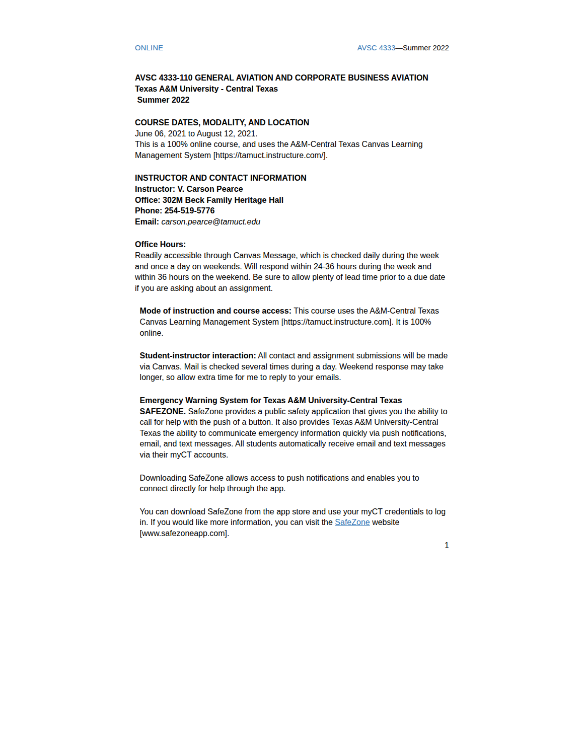ONLINE
AVSC 4333—Summer 2022
AVSC 4333-110 GENERAL AVIATION AND CORPORATE BUSINESS AVIATION Texas A&M University - Central Texas Summer 2022
COURSE DATES, MODALITY, AND LOCATION
June 06, 2021 to August 12, 2021.
This is a 100% online course, and uses the A&M-Central Texas Canvas Learning Management System [https://tamuct.instructure.com/].
INSTRUCTOR AND CONTACT INFORMATION
Instructor: V. Carson Pearce
Office: 302M Beck Family Heritage Hall
Phone: 254-519-5776
Email: carson.pearce@tamuct.edu
Office Hours:
Readily accessible through Canvas Message, which is checked daily during the week and once a day on weekends. Will respond within 24-36 hours during the week and within 36 hours on the weekend. Be sure to allow plenty of lead time prior to a due date if you are asking about an assignment.
Mode of instruction and course access: This course uses the A&M-Central Texas Canvas Learning Management System [https://tamuct.instructure.com]. It is 100% online.
Student-instructor interaction: All contact and assignment submissions will be made via Canvas. Mail is checked several times during a day. Weekend response may take longer, so allow extra time for me to reply to your emails.
Emergency Warning System for Texas A&M University-Central Texas
SAFEZONE. SafeZone provides a public safety application that gives you the ability to call for help with the push of a button. It also provides Texas A&M University-Central Texas the ability to communicate emergency information quickly via push notifications, email, and text messages. All students automatically receive email and text messages via their myCT accounts.
Downloading SafeZone allows access to push notifications and enables you to connect directly for help through the app.
You can download SafeZone from the app store and use your myCT credentials to log in. If you would like more information, you can visit the SafeZone website [www.safezoneapp.com].
1